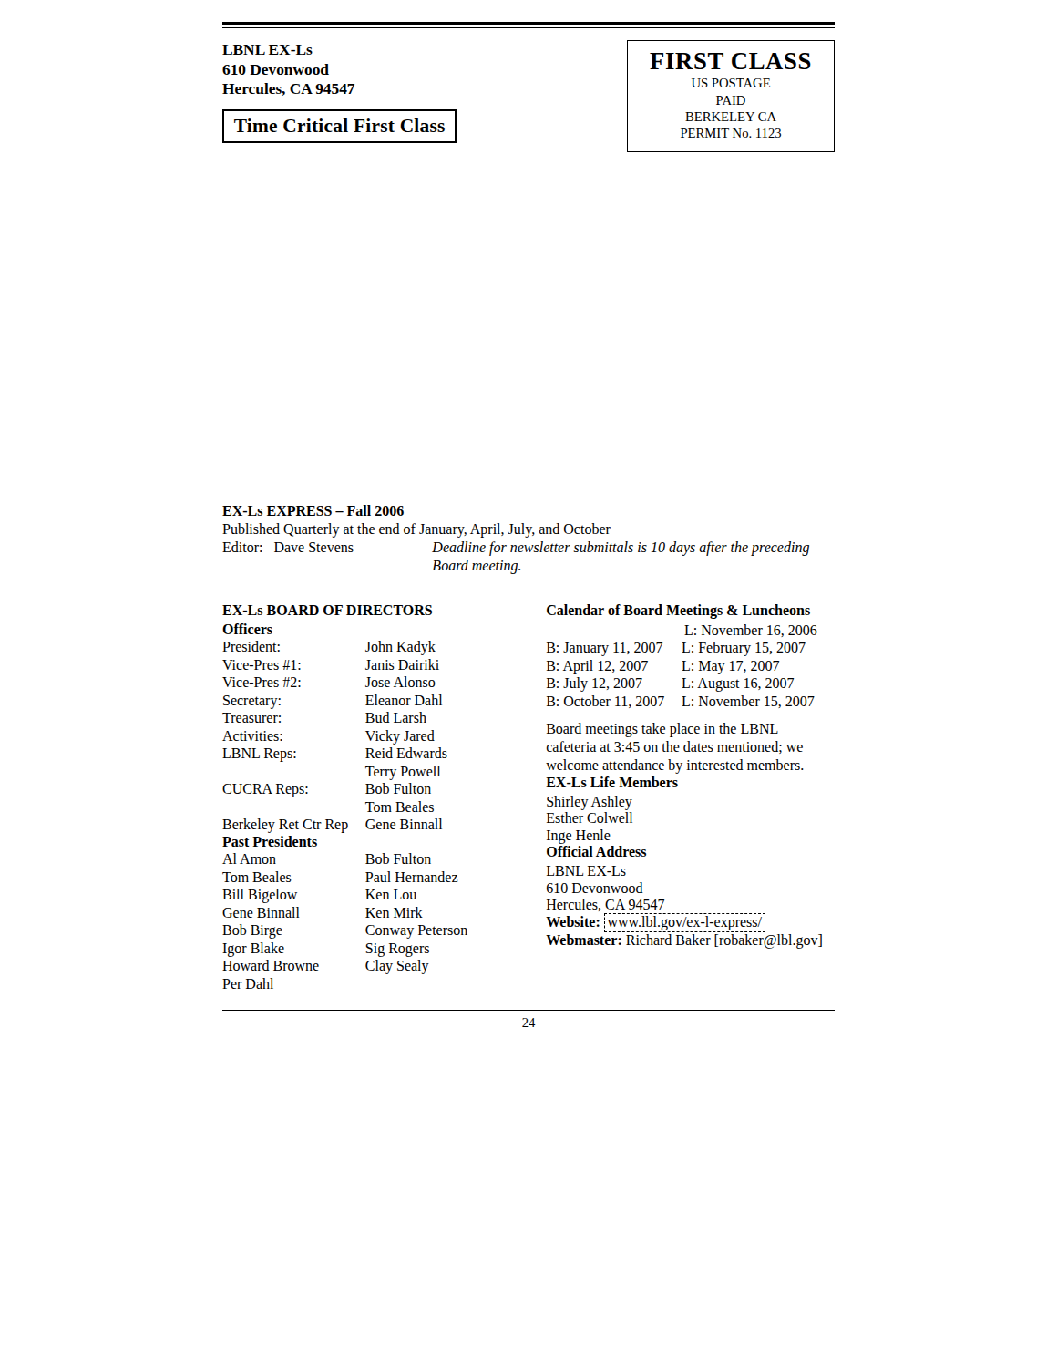LBNL EX-Ls
610 Devonwood
Hercules, CA 94547
Time Critical First Class
FIRST CLASS
US POSTAGE
PAID
BERKELEY CA
PERMIT No. 1123
EX-Ls EXPRESS – Fall 2006
Published Quarterly at the end of January, April, July, and October
Editor: Dave Stevens Deadline for newsletter submittals is 10 days after the preceding Board meeting.
EX-Ls BOARD OF DIRECTORS
Officers
| President: | John Kadyk |
| Vice-Pres #1: | Janis Dairiki |
| Vice-Pres #2: | Jose Alonso |
| Secretary: | Eleanor Dahl |
| Treasurer: | Bud Larsh |
| Activities: | Vicky Jared |
| LBNL Reps: | Reid Edwards |
| | Terry Powell |
| CUCRA Reps: | Bob Fulton |
| | Tom Beales |
| Berkeley Ret Ctr Rep | Gene Binnall |
Past Presidents
| Al Amon | Bob Fulton |
| Tom Beales | Paul Hernandez |
| Bill Bigelow | Ken Lou |
| Gene Binnall | Ken Mirk |
| Bob Birge | Conway Peterson |
| Igor Blake | Sig Rogers |
| Howard Browne | Clay Sealy |
| Per Dahl | |
Calendar of Board Meetings & Luncheons
L: November 16, 2006
| B: January 11, 2007 | L: February 15, 2007 |
| B: April 12, 2007 | L: May 17, 2007 |
| B: July 12, 2007 | L: August 16, 2007 |
| B: October 11, 2007 | L: November 15, 2007 |
Board meetings take place in the LBNL cafeteria at 3:45 on the dates mentioned; we welcome attendance by interested members.
EX-Ls Life Members
Shirley Ashley
Esther Colwell
Inge Henle
Official Address
LBNL EX-Ls
610 Devonwood
Hercules, CA 94547
Website: www.lbl.gov/ex-l-express/
Webmaster: Richard Baker [robaker@lbl.gov]
24